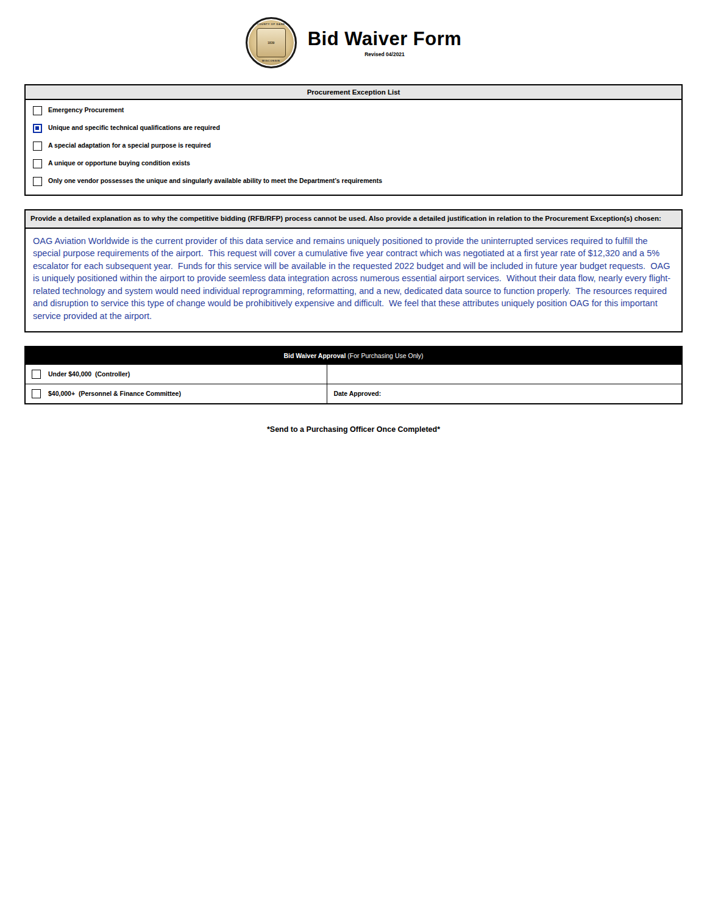1839
Bid Waiver Form
Revised 04/2021
| Procurement Exception List |
| Emergency Procurement Unique and specific technical qualifications are required A special adaptation for a special purpose is required A unique or opportune buying condition exists Only one vendor possesses the unique and singularly available ability to meet the Department’s requirements |
| Provide a detailed explanation as to why the competitive bidding (RFB/RFP) process cannot be used. Also provide a detailed justification in relation to the Procurement Exception(s) chosen: |
| OAG Aviation Worldwide is the current provider of this data service and remains uniquely positioned to provide the uninterrupted services required to fulfill the special purpose requirements of the airport. This request will cover a cumulative five year contract which was negotiated at a first year rate of $12,320 and a 5% escalator for each subsequent year. Funds for this service will be available in the requested 2022 budget and will be included in future year budget requests. OAG is uniquely positioned within the airport to provide seemless data integration across numerous essential airport services. Without their data flow, nearly every flight-related technology and system would need individual reprogramming, reformatting, and a new, dedicated data source to function properly. The resources required and disruption to service this type of change would be prohibitively expensive and difficult. We feel that these attributes uniquely position OAG for this important service provided at the airport. |
| Bid Waiver Approval (For Purchasing Use Only) |
| Under $40,000 (Controller) | |
| $40,000+ (Personnel & Finance Committee) | Date Approved: |
*Send to a Purchasing Officer Once Completed*